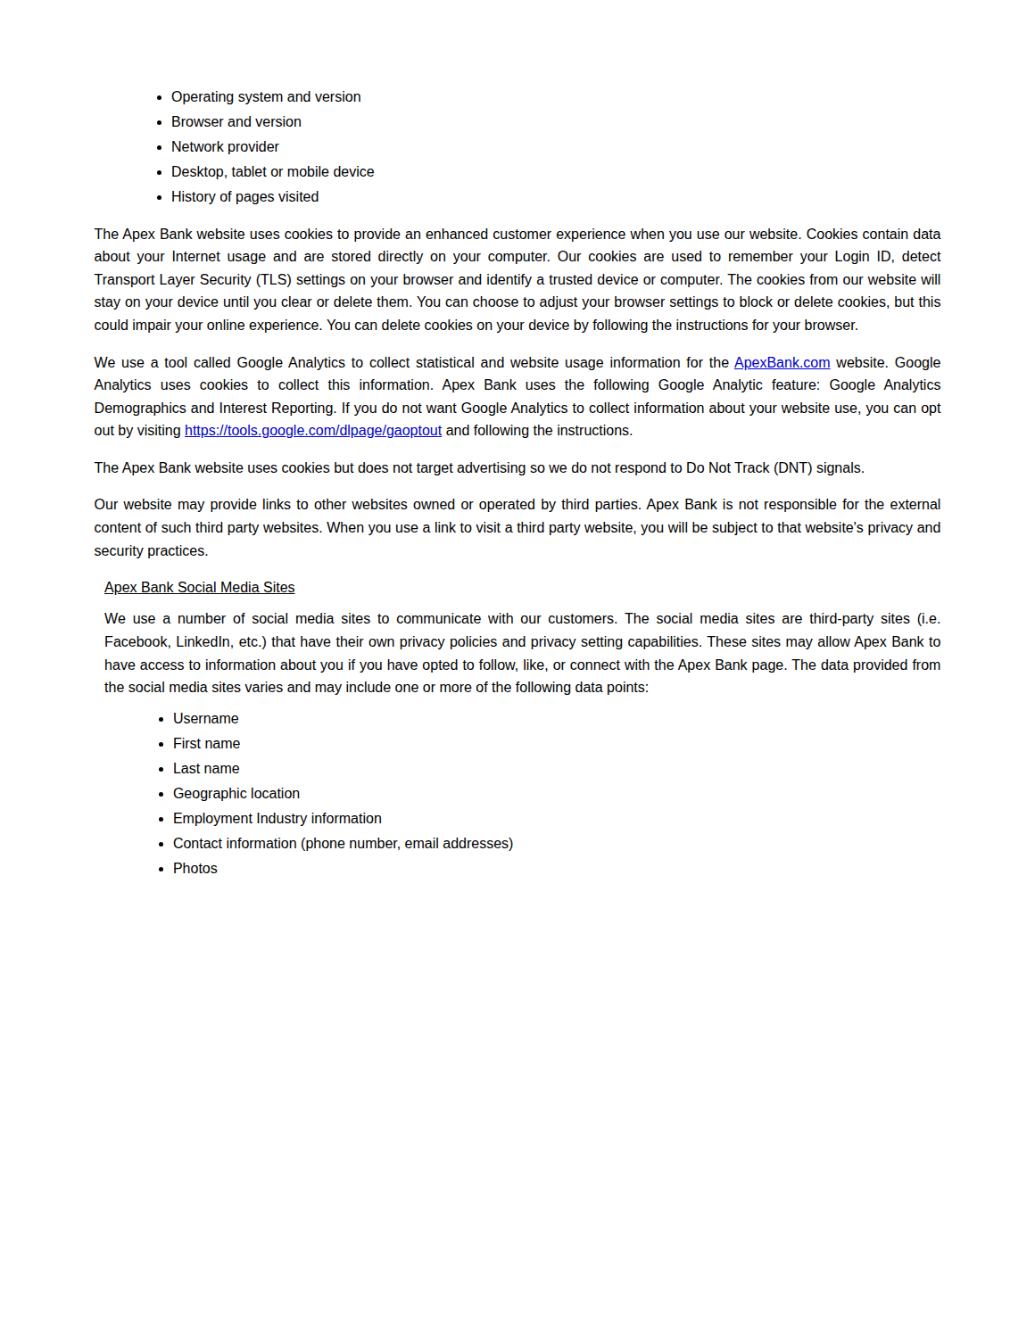Operating system and version
Browser and version
Network provider
Desktop, tablet or mobile device
History of pages visited
The Apex Bank website uses cookies to provide an enhanced customer experience when you use our website. Cookies contain data about your Internet usage and are stored directly on your computer. Our cookies are used to remember your Login ID, detect Transport Layer Security (TLS) settings on your browser and identify a trusted device or computer. The cookies from our website will stay on your device until you clear or delete them. You can choose to adjust your browser settings to block or delete cookies, but this could impair your online experience. You can delete cookies on your device by following the instructions for your browser.
We use a tool called Google Analytics to collect statistical and website usage information for the ApexBank.com website. Google Analytics uses cookies to collect this information. Apex Bank uses the following Google Analytic feature: Google Analytics Demographics and Interest Reporting. If you do not want Google Analytics to collect information about your website use, you can opt out by visiting https://tools.google.com/dlpage/gaoptout and following the instructions.
The Apex Bank website uses cookies but does not target advertising so we do not respond to Do Not Track (DNT) signals.
Our website may provide links to other websites owned or operated by third parties. Apex Bank is not responsible for the external content of such third party websites. When you use a link to visit a third party website, you will be subject to that website's privacy and security practices.
Apex Bank Social Media Sites
We use a number of social media sites to communicate with our customers. The social media sites are third-party sites (i.e. Facebook, LinkedIn, etc.) that have their own privacy policies and privacy setting capabilities. These sites may allow Apex Bank to have access to information about you if you have opted to follow, like, or connect with the Apex Bank page. The data provided from the social media sites varies and may include one or more of the following data points:
Username
First name
Last name
Geographic location
Employment Industry information
Contact information (phone number, email addresses)
Photos